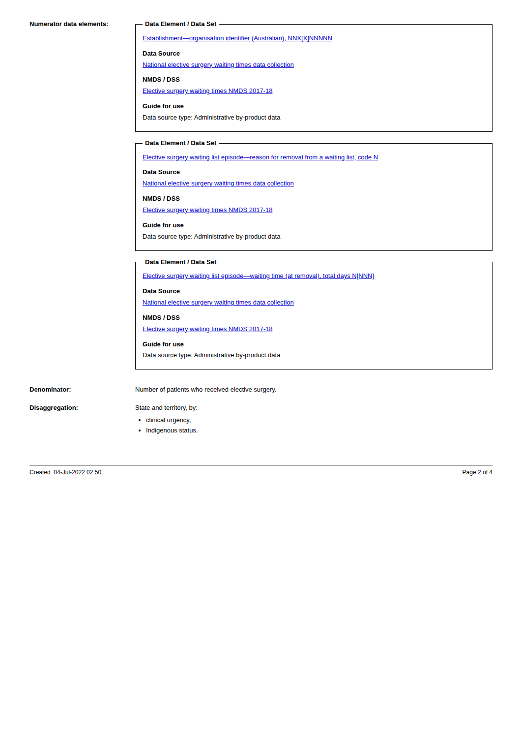| Numerator data elements: | Data Element / Data Set Establishment—organisation identifier (Australian), NNX[X]NNNNN Data Source National elective surgery waiting times data collection NMDS / DSS Elective surgery waiting times NMDS 2017-18 Guide for use Data source type: Administrative by-product data Data Element / Data Set Elective surgery waiting list episode—reason for removal from a waiting list, code N Data Source National elective surgery waiting times data collection NMDS / DSS Elective surgery waiting times NMDS 2017-18 Guide for use Data source type: Administrative by-product data Data Element / Data Set Elective surgery waiting list episode—waiting time (at removal), total days N[NNN] Data Source National elective surgery waiting times data collection NMDS / DSS Elective surgery waiting times NMDS 2017-18 Guide for use Data source type: Administrative by-product data |
| Denominator: | Number of patients who received elective surgery. |
| Disaggregation: | State and territory, by: clinical urgency, Indigenous status. |
Created 04-Jul-2022 02:50 Page 2 of 4